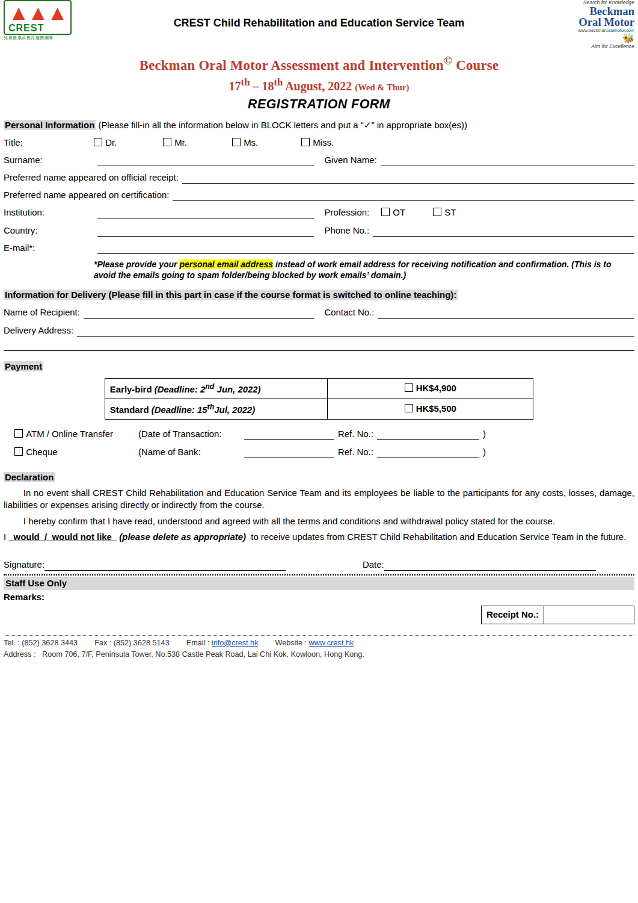▲▲▲
CREST
兒童復康及教育服務團隊
CREST Child Rehabilitation and Education Service Team
Search for Knowledge
Beckman
Oral Motor
www.beckmanoralmotor.com
🐝
Aim for Excellence
Beckman Oral Motor Assessment and Intervention© Course
17th – 18th August, 2022 (Wed & Thur)
REGISTRATION FORM
Personal Information (Please fill-in all the information below in BLOCK letters and put a “✓” in appropriate box(es))
Title: Dr. Mr. Ms. Miss.
Surname:
Given Name:
Preferred name appeared on official receipt:
Preferred name appeared on certification:
Institution:
Profession: OT ST
Country:
Phone No.:
E-mail*:
*Please provide your personal email address instead of work email address for receiving notification and confirmation. (This is to avoid the emails going to spam folder/being blocked by work emails’ domain.)
Information for Delivery (Please fill in this part in case if the course format is switched to online teaching):
Name of Recipient:
Contact No.:
Delivery Address:
Payment
| Early-bird (Deadline: 2 nd Jun, 2022) | HK$4,900 |
| Standard (Deadline: 15 th Jul, 2022) | HK$5,500 |
ATM / Online Transfer (Date of Transaction: Ref. No.: )
Cheque (Name of Bank: Ref. No.: )
Declaration
In no event shall CREST Child Rehabilitation and Education Service Team and its employees be liable to the participants for any costs, losses, damage, liabilities or expenses arising directly or indirectly from the course.
I hereby confirm that I have read, understood and agreed with all the terms and conditions and withdrawal policy stated for the course.
I would / would not like (please delete as appropriate) to receive updates from CREST Child Rehabilitation and Education Service Team in the future.
Signature:
Date:
Staff Use Only
Remarks:
Receipt No.:
Tel. : (852) 3628 3443 Fax : (852) 3628 5143 Email : info@crest.hk Website : www.crest.hk
Address : Room 706, 7/F, Peninsula Tower, No.538 Castle Peak Road, Lai Chi Kok, Kowloon, Hong Kong.